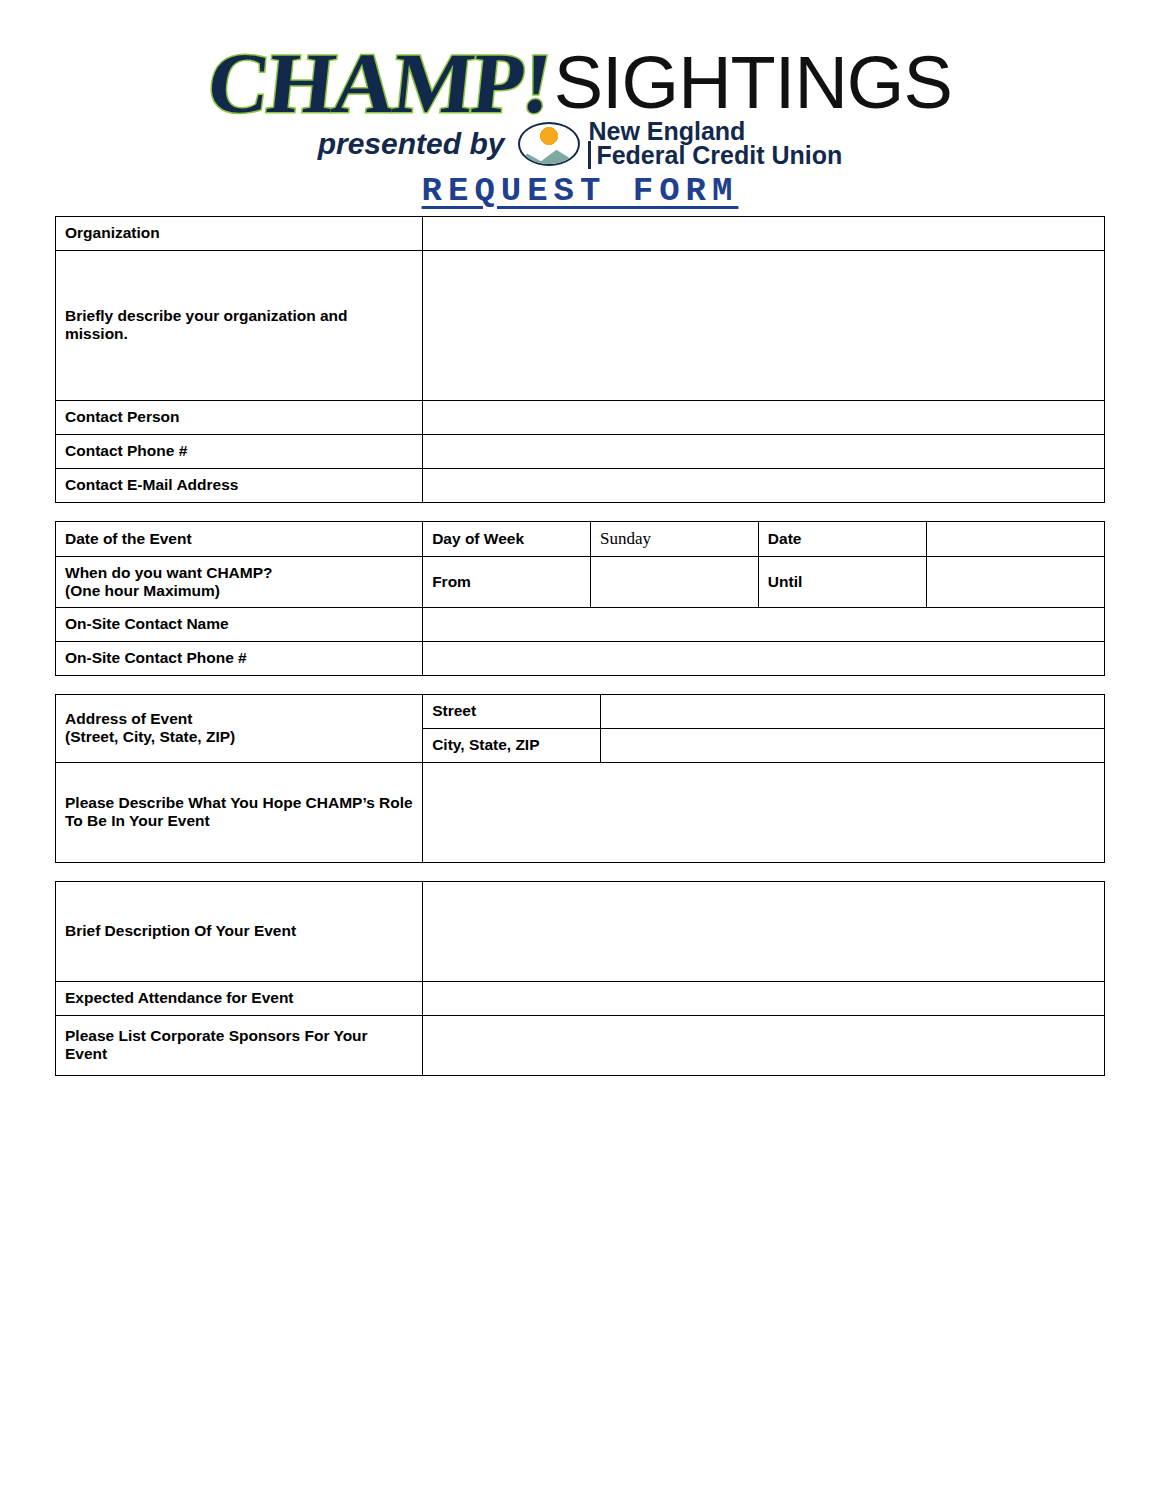CHAMP!Sightings
presented by
New England
Federal Credit Union
REQUEST FORM
| Organization | |
| Briefly describe your organization and mission. | |
| Contact Person | |
| Contact Phone # | |
| Contact E-Mail Address | |
| Date of the Event | Day of Week | Sunday | Date | |
| When do you want CHAMP? (One hour Maximum) | From | | Until | |
| On-Site Contact Name | |
| On-Site Contact Phone # | |
| Address of Event (Street, City, State, ZIP) | Street | |
| City, State, ZIP | |
| Please Describe What You Hope CHAMP’s Role To Be In Your Event | |
| Brief Description Of Your Event | |
| Expected Attendance for Event | |
| Please List Corporate Sponsors For Your Event | |